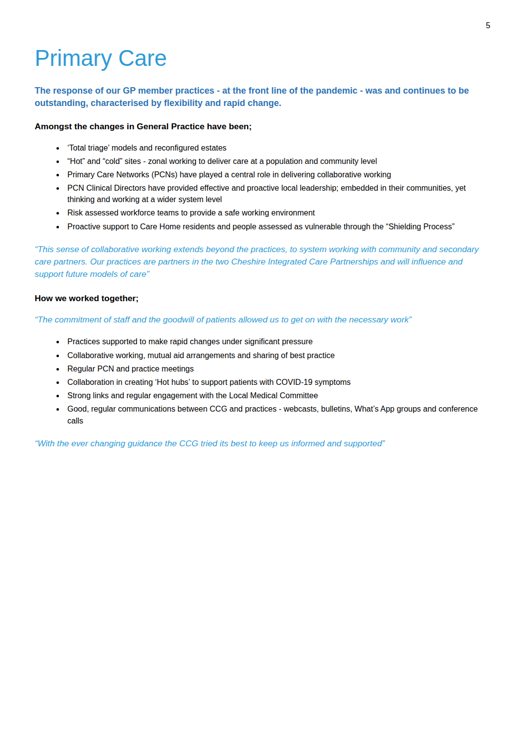5
Primary Care
The response of our GP member practices - at the front line of the pandemic - was and continues to be outstanding, characterised by flexibility and rapid change.
Amongst the changes in General Practice have been;
‘Total triage’ models and reconfigured estates
“Hot” and “cold” sites - zonal working to deliver care at a population and community level
Primary Care Networks (PCNs) have played a central role in delivering collaborative working
PCN Clinical Directors have provided effective and proactive local leadership; embedded in their communities, yet thinking and working at a wider system level
Risk assessed workforce teams to provide a safe working environment
Proactive support to Care Home residents and people assessed as vulnerable through the “Shielding Process”
“This sense of collaborative working extends beyond the practices, to system working with community and secondary care partners. Our practices are partners in the two Cheshire Integrated Care Partnerships and will influence and support future models of care”
How we worked together;
“The commitment of staff and the goodwill of patients allowed us to get on with the necessary work”
Practices supported to make rapid changes under significant pressure
Collaborative working, mutual aid arrangements and sharing of best practice
Regular PCN and practice meetings
Collaboration in creating ‘Hot hubs’ to support patients with COVID-19 symptoms
Strong links and regular engagement with the Local Medical Committee
Good, regular communications between CCG and practices - webcasts, bulletins, What’s App groups and conference calls
“With the ever changing guidance the CCG tried its best to keep us informed and supported”